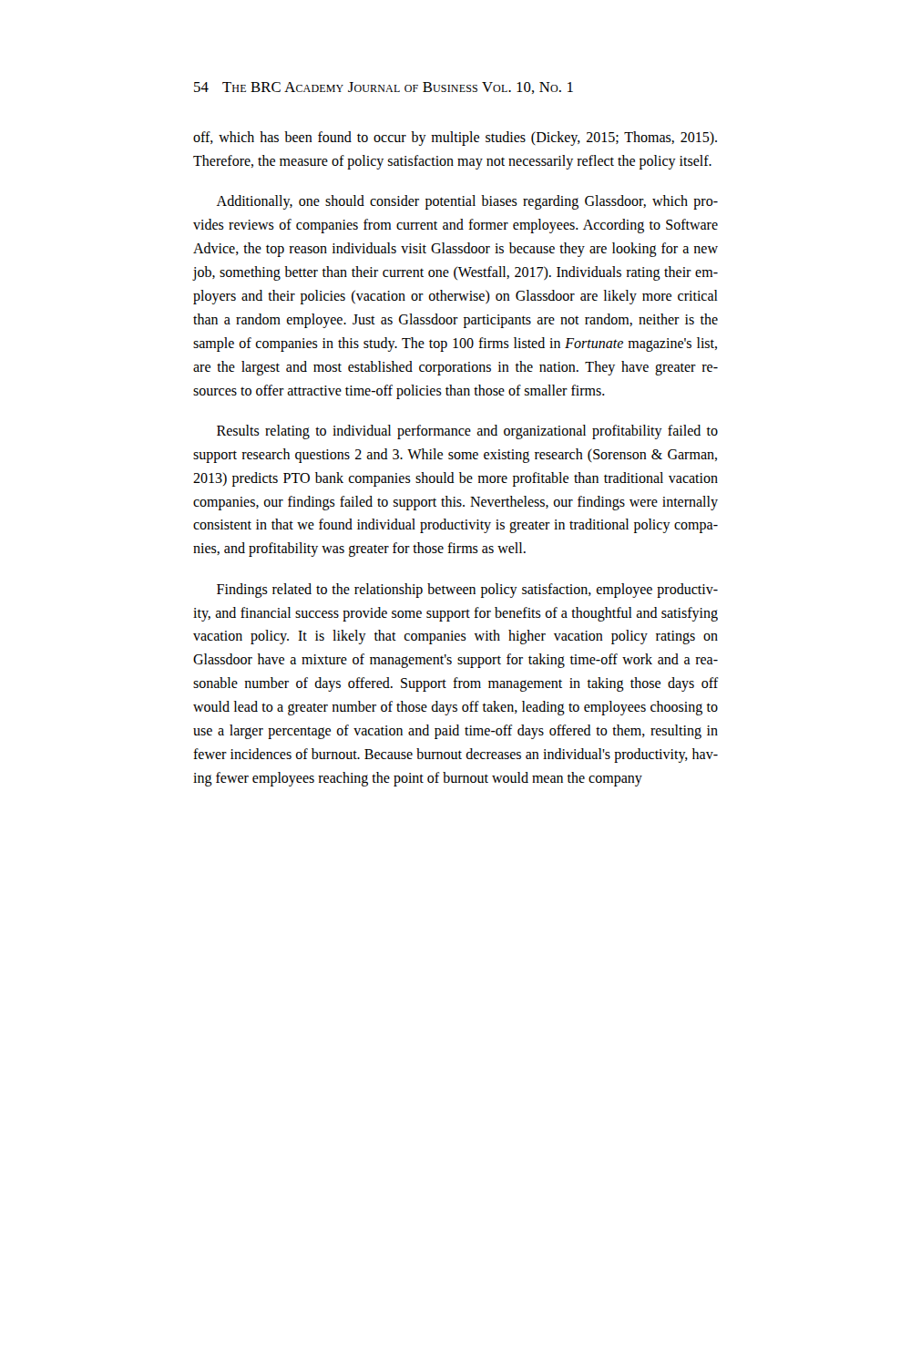54 The BRC Academy Journal of Business Vol. 10, No. 1
off, which has been found to occur by multiple studies (Dickey, 2015; Thomas, 2015). Therefore, the measure of policy satisfaction may not necessarily reflect the policy itself.
Additionally, one should consider potential biases regarding Glassdoor, which provides reviews of companies from current and former employees. According to Software Advice, the top reason individuals visit Glassdoor is because they are looking for a new job, something better than their current one (Westfall, 2017). Individuals rating their employers and their policies (vacation or otherwise) on Glassdoor are likely more critical than a random employee. Just as Glassdoor participants are not random, neither is the sample of companies in this study. The top 100 firms listed in Fortunate magazine's list, are the largest and most established corporations in the nation. They have greater resources to offer attractive time-off policies than those of smaller firms.
Results relating to individual performance and organizational profitability failed to support research questions 2 and 3. While some existing research (Sorenson & Garman, 2013) predicts PTO bank companies should be more profitable than traditional vacation companies, our findings failed to support this. Nevertheless, our findings were internally consistent in that we found individual productivity is greater in traditional policy companies, and profitability was greater for those firms as well.
Findings related to the relationship between policy satisfaction, employee productivity, and financial success provide some support for benefits of a thoughtful and satisfying vacation policy. It is likely that companies with higher vacation policy ratings on Glassdoor have a mixture of management's support for taking time-off work and a reasonable number of days offered. Support from management in taking those days off would lead to a greater number of those days off taken, leading to employees choosing to use a larger percentage of vacation and paid time-off days offered to them, resulting in fewer incidences of burnout. Because burnout decreases an individual's productivity, having fewer employees reaching the point of burnout would mean the company